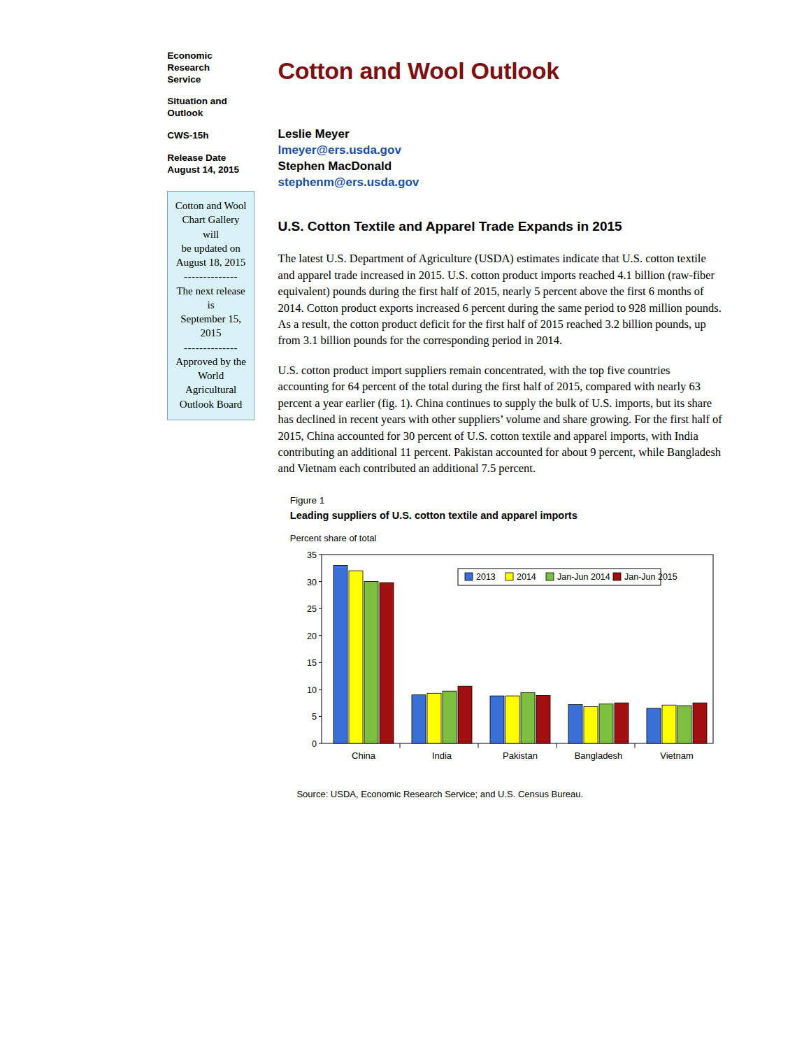Economic
Research
Service
Situation and
Outlook
CWS-15h
Release Date
August 14, 2015
Cotton and Wool
Chart Gallery will
be updated on
August 18, 2015
--------------
The next release is
September 15, 2015
--------------
Approved by the
World Agricultural
Outlook Board
Cotton and Wool Outlook
Leslie Meyer
lmeyer@ers.usda.gov
Stephen MacDonald
stephenm@ers.usda.gov
U.S. Cotton Textile and Apparel Trade Expands in 2015
The latest U.S. Department of Agriculture (USDA) estimates indicate that U.S. cotton textile and apparel trade increased in 2015. U.S. cotton product imports reached 4.1 billion (raw-fiber equivalent) pounds during the first half of 2015, nearly 5 percent above the first 6 months of 2014. Cotton product exports increased 6 percent during the same period to 928 million pounds. As a result, the cotton product deficit for the first half of 2015 reached 3.2 billion pounds, up from 3.1 billion pounds for the corresponding period in 2014.
U.S. cotton product import suppliers remain concentrated, with the top five countries accounting for 64 percent of the total during the first half of 2015, compared with nearly 63 percent a year earlier (fig. 1). China continues to supply the bulk of U.S. imports, but its share has declined in recent years with other suppliers’ volume and share growing. For the first half of 2015, China accounted for 30 percent of U.S. cotton textile and apparel imports, with India contributing an additional 11 percent. Pakistan accounted for about 9 percent, while Bangladesh and Vietnam each contributed an additional 7.5 percent.
Figure 1
Leading suppliers of U.S. cotton textile and apparel imports
Percent share of total
35 30 25 20 15 10 5 0 2013 2014 Jan-Jun 2014 Jan-Jun 2015 China India Pakistan Bangladesh Vietnam
Source: USDA, Economic Research Service; and U.S. Census Bureau.